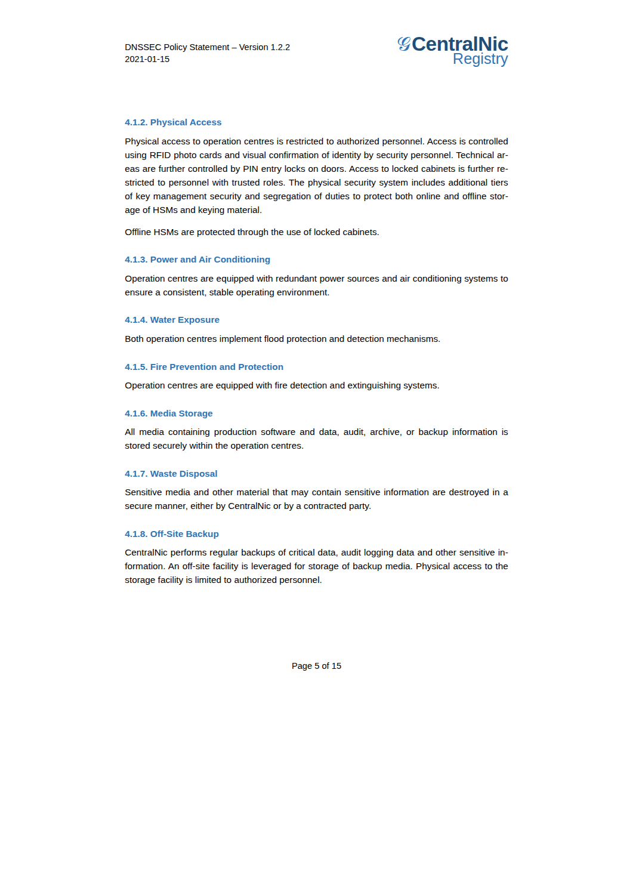DNSSEC Policy Statement – Version 1.2.2
2021-01-15
𝒢CentralNic
Registry
4.1.2. Physical Access
Physical access to operation centres is restricted to authorized personnel. Access is controlled using RFID photo cards and visual confirmation of identity by security personnel. Technical areas are further controlled by PIN entry locks on doors. Access to locked cabinets is further restricted to personnel with trusted roles. The physical security system includes additional tiers of key management security and segregation of duties to protect both online and offline storage of HSMs and keying material.
Offline HSMs are protected through the use of locked cabinets.
4.1.3. Power and Air Conditioning
Operation centres are equipped with redundant power sources and air conditioning systems to ensure a consistent, stable operating environment.
4.1.4. Water Exposure
Both operation centres implement flood protection and detection mechanisms.
4.1.5. Fire Prevention and Protection
Operation centres are equipped with fire detection and extinguishing systems.
4.1.6. Media Storage
All media containing production software and data, audit, archive, or backup information is stored securely within the operation centres.
4.1.7. Waste Disposal
Sensitive media and other material that may contain sensitive information are destroyed in a secure manner, either by CentralNic or by a contracted party.
4.1.8. Off-Site Backup
CentralNic performs regular backups of critical data, audit logging data and other sensitive information. An off-site facility is leveraged for storage of backup media. Physical access to the storage facility is limited to authorized personnel.
Page 5 of 15